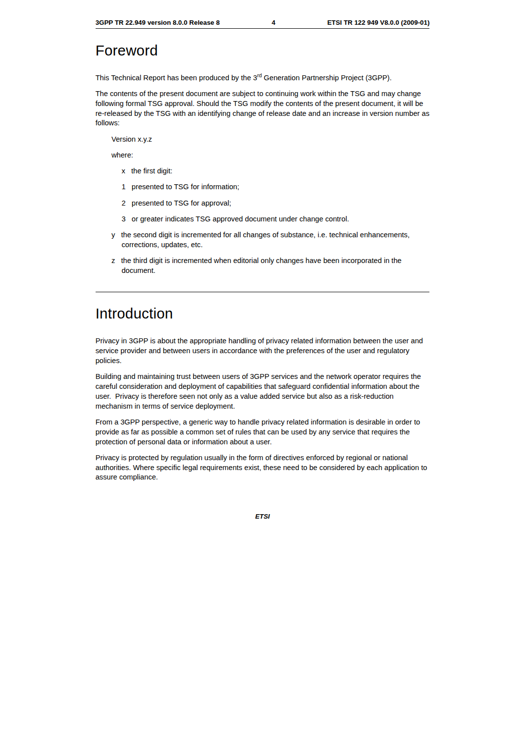3GPP TR 22.949 version 8.0.0 Release 8
4
ETSI TR 122 949 V8.0.0 (2009-01)
Foreword
This Technical Report has been produced by the 3rd Generation Partnership Project (3GPP).
The contents of the present document are subject to continuing work within the TSG and may change following formal TSG approval. Should the TSG modify the contents of the present document, it will be re-released by the TSG with an identifying change of release date and an increase in version number as follows:
Version x.y.z
where:
x the first digit:
1 presented to TSG for information;
2 presented to TSG for approval;
3 or greater indicates TSG approved document under change control.
y the second digit is incremented for all changes of substance, i.e. technical enhancements, corrections, updates, etc.
z the third digit is incremented when editorial only changes have been incorporated in the document.
Introduction
Privacy in 3GPP is about the appropriate handling of privacy related information between the user and service provider and between users in accordance with the preferences of the user and regulatory policies.
Building and maintaining trust between users of 3GPP services and the network operator requires the careful consideration and deployment of capabilities that safeguard confidential information about the user. Privacy is therefore seen not only as a value added service but also as a risk-reduction mechanism in terms of service deployment.
From a 3GPP perspective, a generic way to handle privacy related information is desirable in order to provide as far as possible a common set of rules that can be used by any service that requires the protection of personal data or information about a user.
Privacy is protected by regulation usually in the form of directives enforced by regional or national authorities. Where specific legal requirements exist, these need to be considered by each application to assure compliance.
ETSI